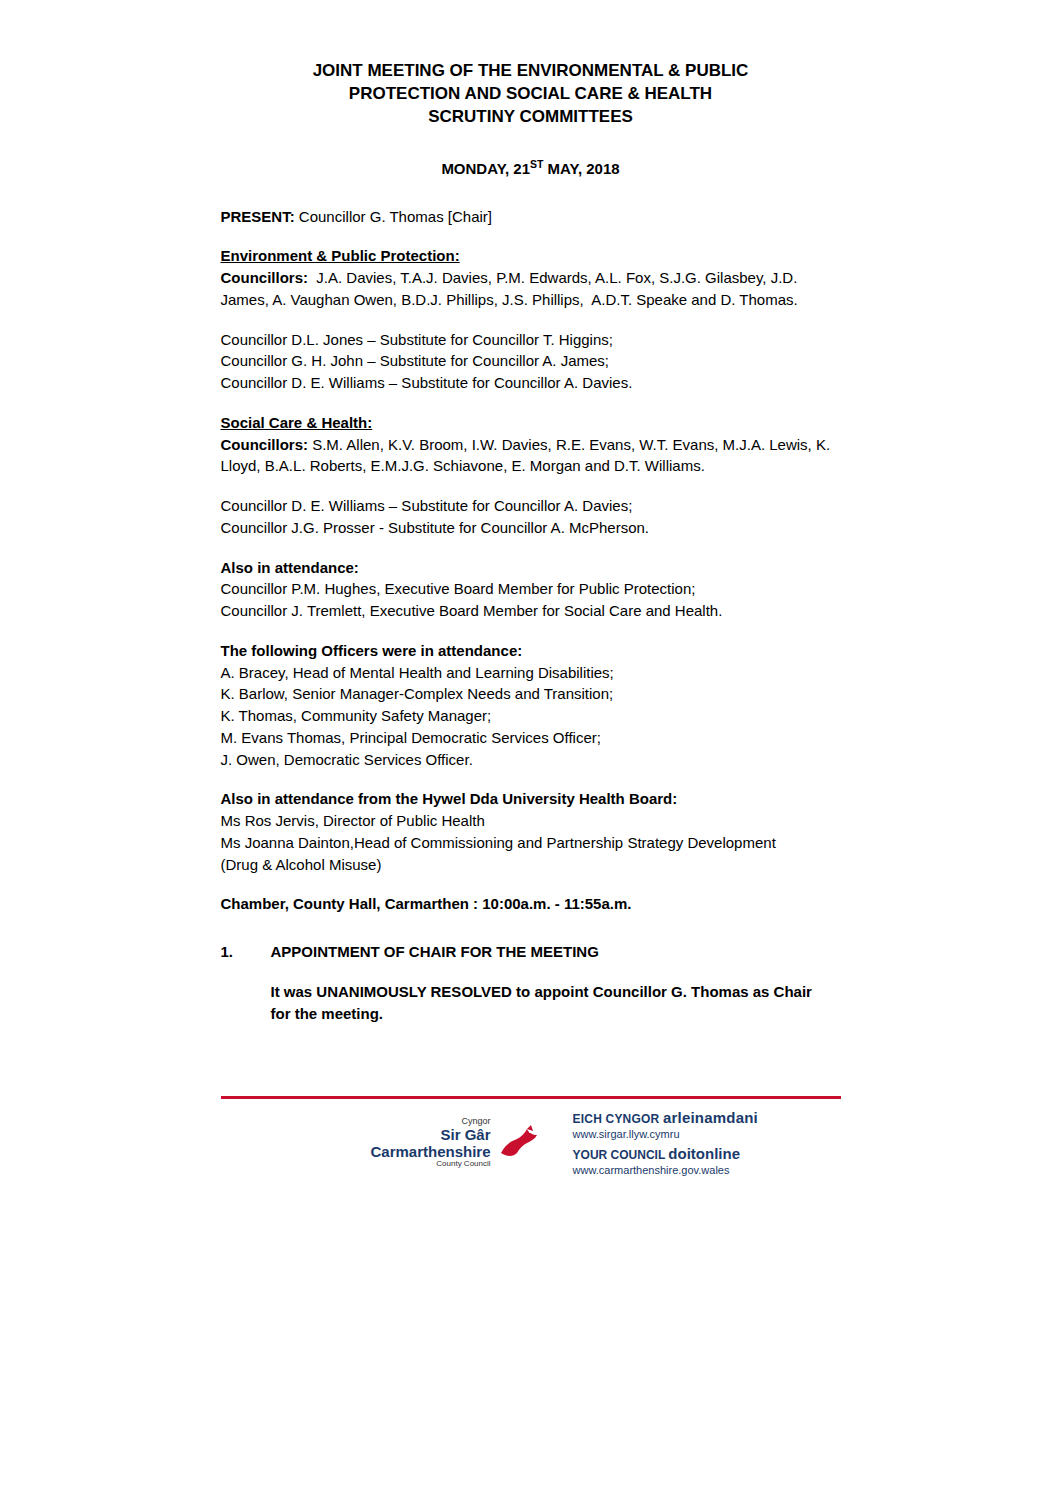Joint Meeting of the Environmental & Public
Protection and Social Care & Health
Scrutiny Committees
Monday, 21st May, 2018
PRESENT: Councillor G. Thomas [Chair]
Environment & Public Protection:
Councillors: J.A. Davies, T.A.J. Davies, P.M. Edwards, A.L. Fox, S.J.G. Gilasbey, J.D. James, A. Vaughan Owen, B.D.J. Phillips, J.S. Phillips, A.D.T. Speake and D. Thomas.
Councillor D.L. Jones – Substitute for Councillor T. Higgins;
Councillor G. H. John – Substitute for Councillor A. James;
Councillor D. E. Williams – Substitute for Councillor A. Davies.
Social Care & Health:
Councillors: S.M. Allen, K.V. Broom, I.W. Davies, R.E. Evans, W.T. Evans, M.J.A. Lewis, K. Lloyd, B.A.L. Roberts, E.M.J.G. Schiavone, E. Morgan and D.T. Williams.
Councillor D. E. Williams – Substitute for Councillor A. Davies;
Councillor J.G. Prosser - Substitute for Councillor A. McPherson.
Also in attendance:
Councillor P.M. Hughes, Executive Board Member for Public Protection;
Councillor J. Tremlett, Executive Board Member for Social Care and Health.
The following Officers were in attendance:
A. Bracey, Head of Mental Health and Learning Disabilities;
K. Barlow, Senior Manager-Complex Needs and Transition;
K. Thomas, Community Safety Manager;
M. Evans Thomas, Principal Democratic Services Officer;
J. Owen, Democratic Services Officer.
Also in attendance from the Hywel Dda University Health Board:
Ms Ros Jervis, Director of Public Health
Ms Joanna Dainton,Head of Commissioning and Partnership Strategy Development
(Drug & Alcohol Misuse)
Chamber, County Hall, Carmarthen : 10:00a.m. - 11:55a.m.
1.
Appointment of Chair for the Meeting
It was UNANIMOUSLY RESOLVED to appoint Councillor G. Thomas as Chair
for the meeting.
Cyngor
Sir Gâr
Carmarthenshire
County Council
EICH CYNGOR arleinamdani
www.sirgar.llyw.cymru
YOUR COUNCIL doitonline
www.carmarthenshire.gov.wales